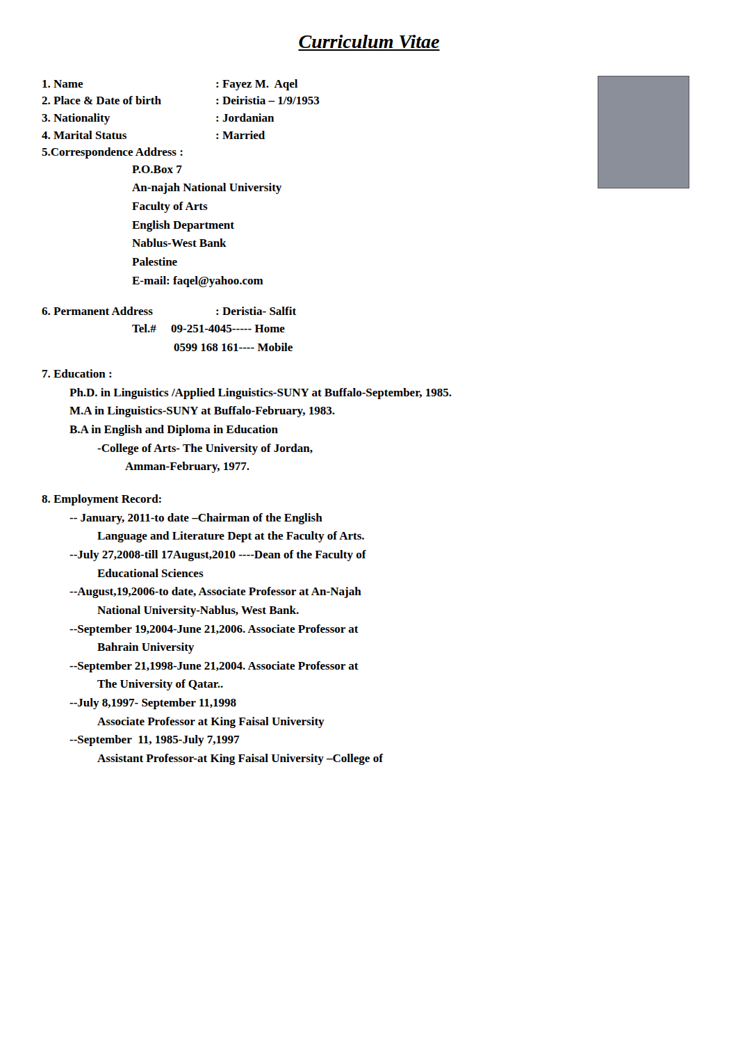Curriculum Vitae
1. Name: Fayez M. Aqel
2. Place & Date of birth: Deiristia – 1/9/1953
3. Nationality: Jordanian
4. Marital Status: Married
5.Correspondence Address :
P.O.Box 7
An-najah National University
Faculty of Arts
English Department
Nablus-West Bank
Palestine
E-mail: faqel@yahoo.com
6. Permanent Address: Deristia- Salfit
Tel.# 09-251-4045----- Home
0599 168 161---- Mobile
7. Education :
Ph.D. in Linguistics /Applied Linguistics-SUNY at Buffalo-September, 1985.
M.A in Linguistics-SUNY at Buffalo-February, 1983.
B.A in English and Diploma in Education
-College of Arts- The University of Jordan,
Amman-February, 1977.
8. Employment Record:
-- January, 2011-to date –Chairman of the English
Language and Literature Dept at the Faculty of Arts.
--July 27,2008-till 17August,2010 ----Dean of the Faculty of
Educational Sciences
--August,19,2006-to date, Associate Professor at An-Najah
National University-Nablus, West Bank.
--September 19,2004-June 21,2006. Associate Professor at
Bahrain University
--September 21,1998-June 21,2004. Associate Professor at
The University of Qatar..
--July 8,1997- September 11,1998
Associate Professor at King Faisal University
--September 11, 1985-July 7,1997
Assistant Professor-at King Faisal University –College of